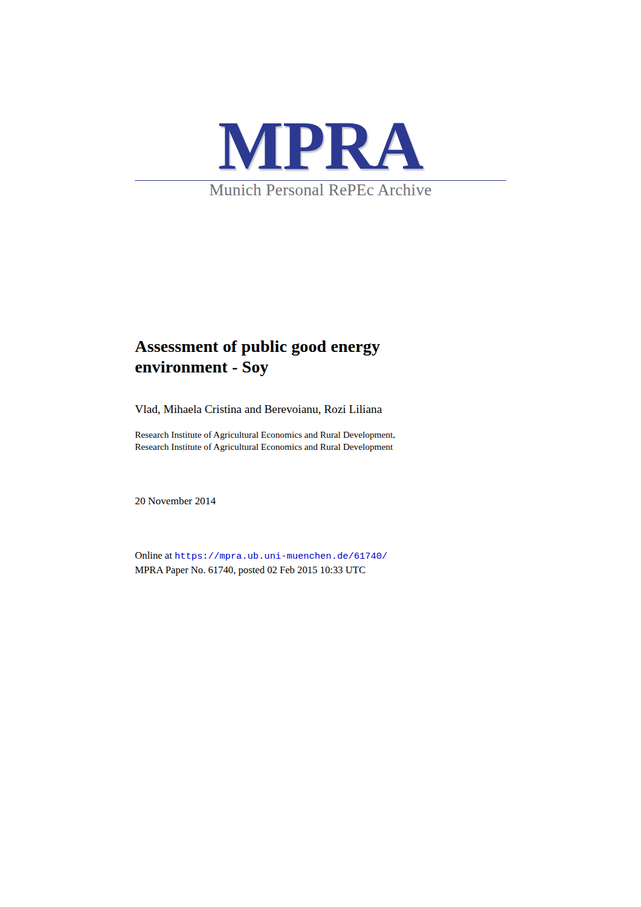MPRA
Munich Personal RePEc Archive
Assessment of public good energy
environment - Soy
Vlad, Mihaela Cristina and Berevoianu, Rozi Liliana
Research Institute of Agricultural Economics and Rural Development, Research Institute of Agricultural Economics and Rural Development
20 November 2014
Online at https://mpra.ub.uni-muenchen.de/61740/
MPRA Paper No. 61740, posted 02 Feb 2015 10:33 UTC